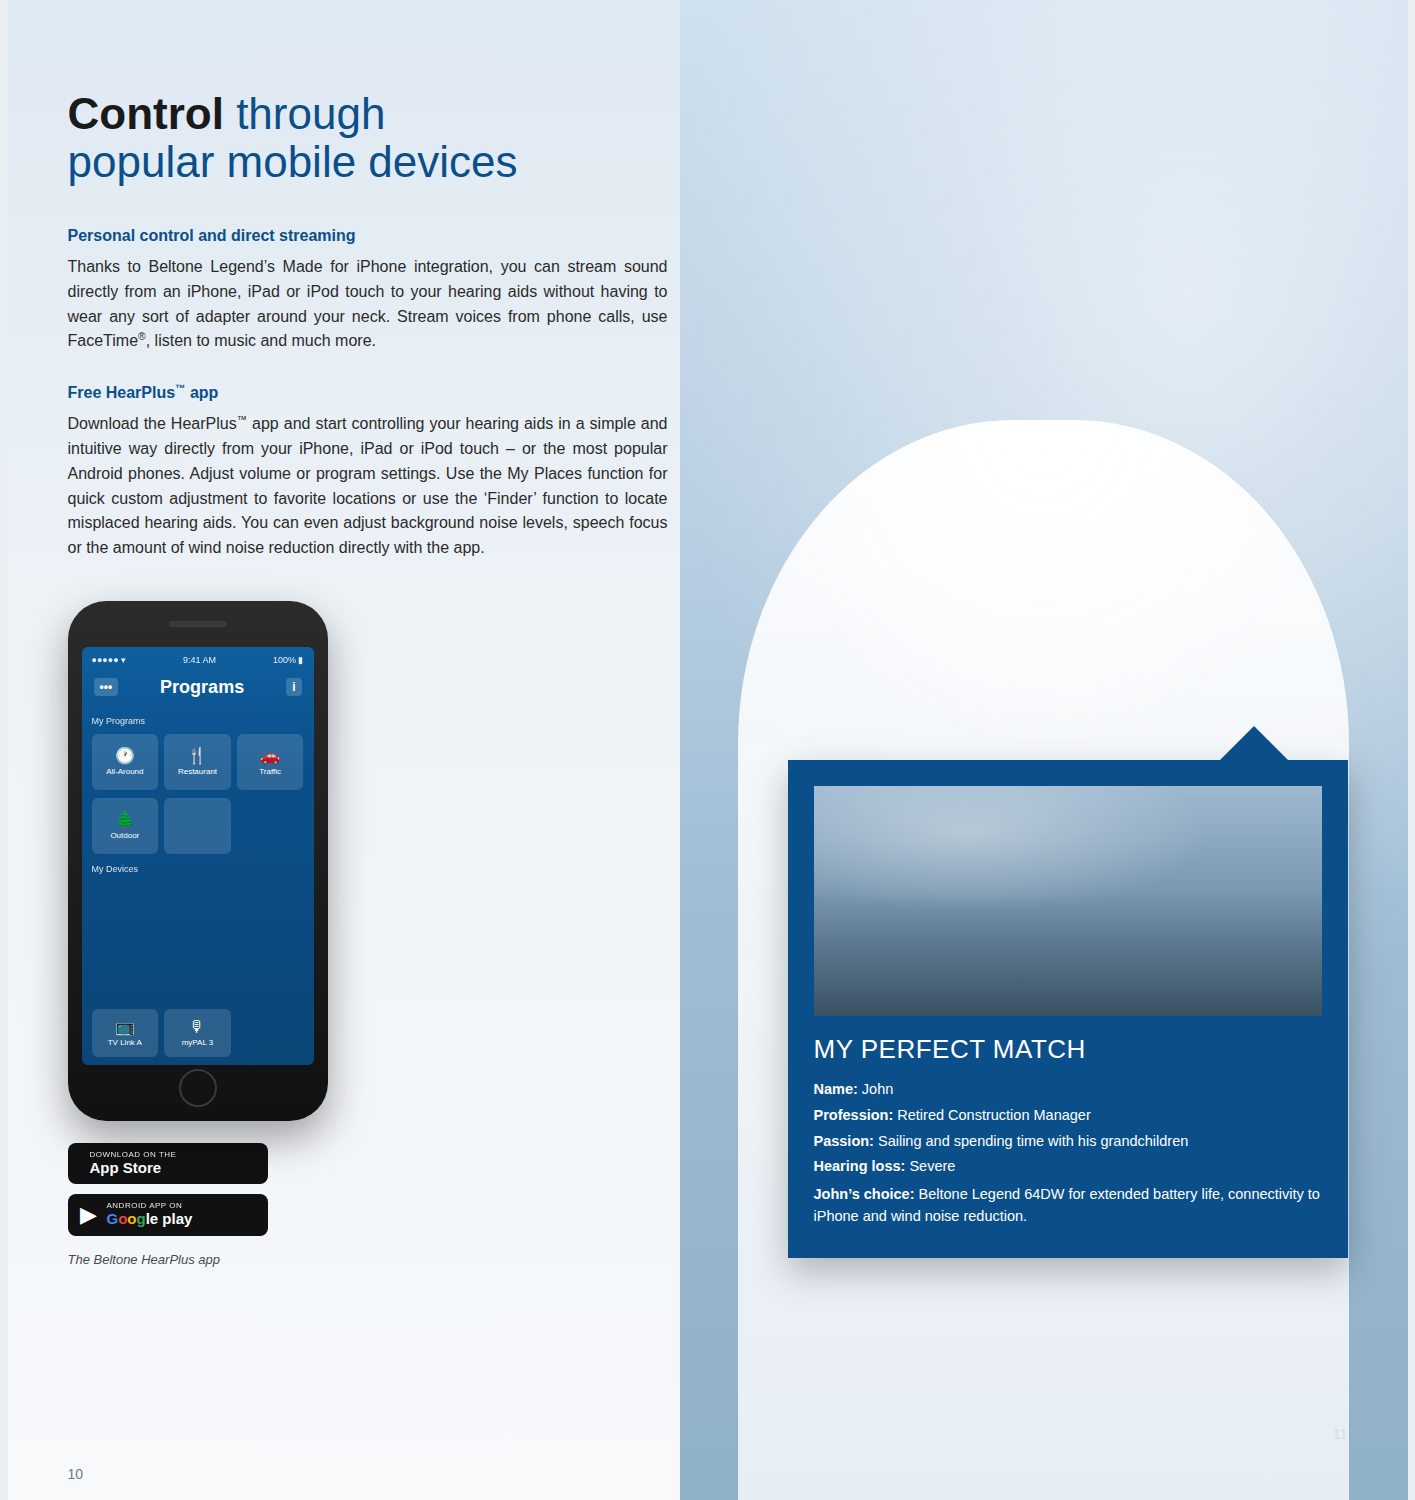Control through
popular mobile devices
Personal control and direct streaming
Thanks to Beltone Legend’s Made for iPhone integration, you can stream sound directly from an iPhone, iPad or iPod touch to your hearing aids without having to wear any sort of adapter around your neck. Stream voices from phone calls, use FaceTime®, listen to music and much more.
Free HearPlus™ app
Download the HearPlus™ app and start controlling your hearing aids in a simple and intuitive way directly from your iPhone, iPad or iPod touch – or the most popular Android phones. Adjust volume or program settings. Use the My Places function for quick custom adjustment to favorite locations or use the ‘Finder’ function to locate misplaced hearing aids. You can even adjust background noise levels, speech focus or the amount of wind noise reduction directly with the app.
●●●●● ▾ 9:41 AM 100% ▮
••• Programs i
My Programs
🕐All-Around
🍴Restaurant
🚗Traffic
🌲Outdoor
My Devices
📺TV Link A
🎙myPAL 3
Download on the App Store ▶ Android app on Google play
The Beltone HearPlus app
MY PERFECT MATCH
Name:
John
Profession:
Retired Construction Manager
Passion:
Sailing and spending time with his grandchildren
Hearing loss:
Severe
John’s choice:
Beltone Legend 64DW for extended battery life, connectivity to iPhone and wind noise reduction.
10
11